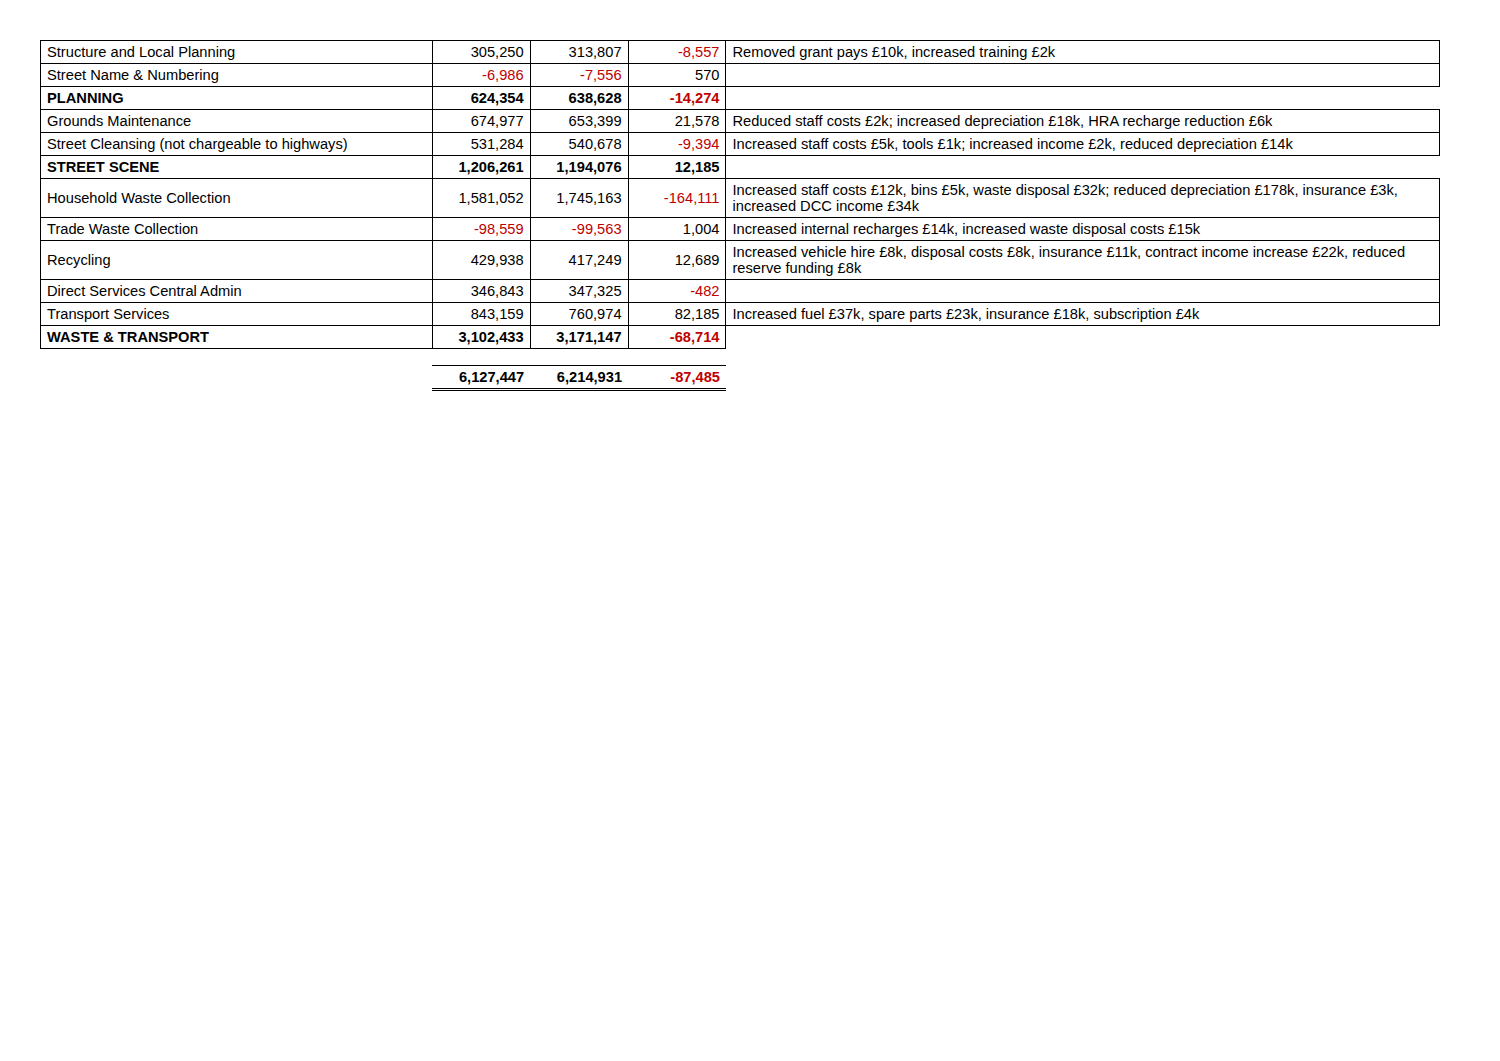| Structure and Local Planning | 305,250 | 313,807 | -8,557 | Removed grant pays £10k, increased training £2k |
| Street Name & Numbering | -6,986 | -7,556 | 570 | |
| PLANNING | 624,354 | 638,628 | -14,274 | |
| Grounds Maintenance | 674,977 | 653,399 | 21,578 | Reduced staff costs £2k; increased depreciation £18k, HRA recharge reduction £6k |
| Street Cleansing (not chargeable to highways) | 531,284 | 540,678 | -9,394 | Increased staff costs £5k, tools £1k; increased income £2k, reduced depreciation £14k |
| STREET SCENE | 1,206,261 | 1,194,076 | 12,185 | |
| Household Waste Collection | 1,581,052 | 1,745,163 | -164,111 | Increased staff costs £12k, bins £5k, waste disposal £32k; reduced depreciation £178k, insurance £3k, increased DCC income £34k |
| Trade Waste Collection | -98,559 | -99,563 | 1,004 | Increased internal recharges £14k, increased waste disposal costs £15k |
| Recycling | 429,938 | 417,249 | 12,689 | Increased vehicle hire £8k, disposal costs £8k, insurance £11k, contract income increase £22k, reduced reserve funding £8k |
| Direct Services Central Admin | 346,843 | 347,325 | -482 | |
| Transport Services | 843,159 | 760,974 | 82,185 | Increased fuel £37k, spare parts £23k, insurance £18k, subscription £4k |
| WASTE & TRANSPORT | 3,102,433 | 3,171,147 | -68,714 | |
| | 6,127,447 | 6,214,931 | -87,485 | |